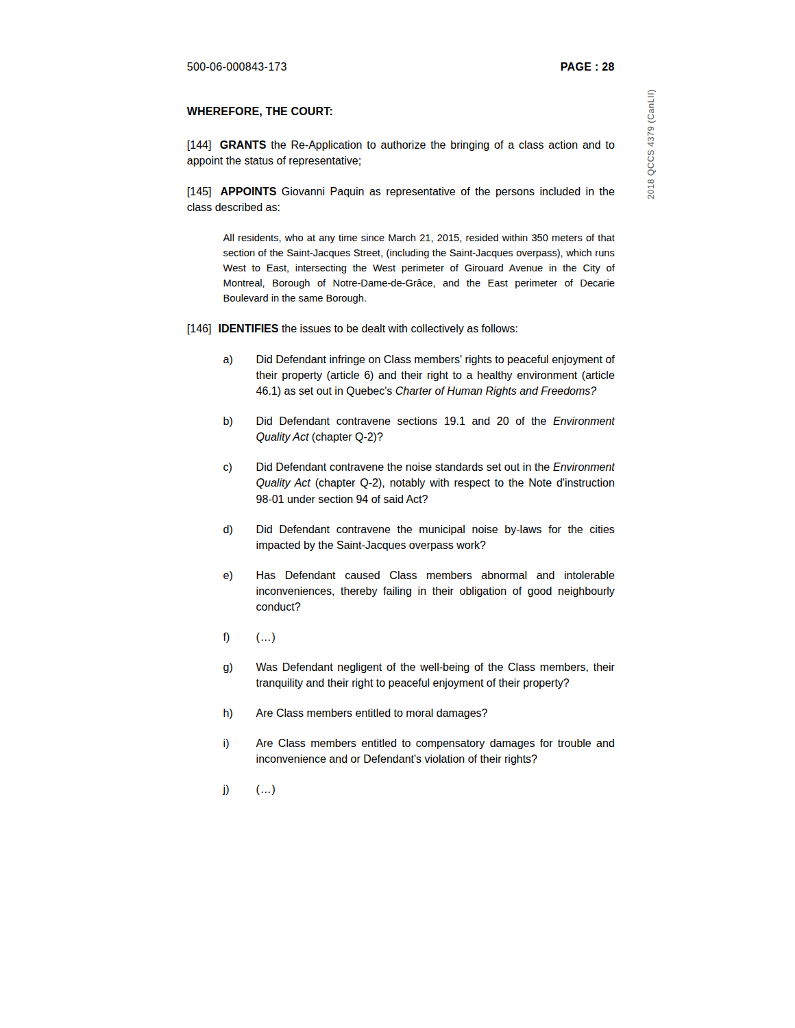2018 QCCS 4379 (CanLII)
500-06-000843-173 PAGE : 28
WHEREFORE, THE COURT:
[144] GRANTS the Re-Application to authorize the bringing of a class action and to appoint the status of representative;
[145] APPOINTS Giovanni Paquin as representative of the persons included in the class described as:
All residents, who at any time since March 21, 2015, resided within 350 meters of that section of the Saint-Jacques Street, (including the Saint-Jacques overpass), which runs West to East, intersecting the West perimeter of Girouard Avenue in the City of Montreal, Borough of Notre-Dame-de-Grâce, and the East perimeter of Decarie Boulevard in the same Borough.
[146] IDENTIFIES the issues to be dealt with collectively as follows:
a) Did Defendant infringe on Class members' rights to peaceful enjoyment of their property (article 6) and their right to a healthy environment (article 46.1) as set out in Quebec's Charter of Human Rights and Freedoms?
b) Did Defendant contravene sections 19.1 and 20 of the Environment Quality Act (chapter Q-2)?
c) Did Defendant contravene the noise standards set out in the Environment Quality Act (chapter Q-2), notably with respect to the Note d'instruction 98-01 under section 94 of said Act?
d) Did Defendant contravene the municipal noise by-laws for the cities impacted by the Saint-Jacques overpass work?
e) Has Defendant caused Class members abnormal and intolerable inconveniences, thereby failing in their obligation of good neighbourly conduct?
f)(…)
g) Was Defendant negligent of the well-being of the Class members, their tranquility and their right to peaceful enjoyment of their property?
h) Are Class members entitled to moral damages?
i) Are Class members entitled to compensatory damages for trouble and inconvenience and or Defendant's violation of their rights?
j)(…)